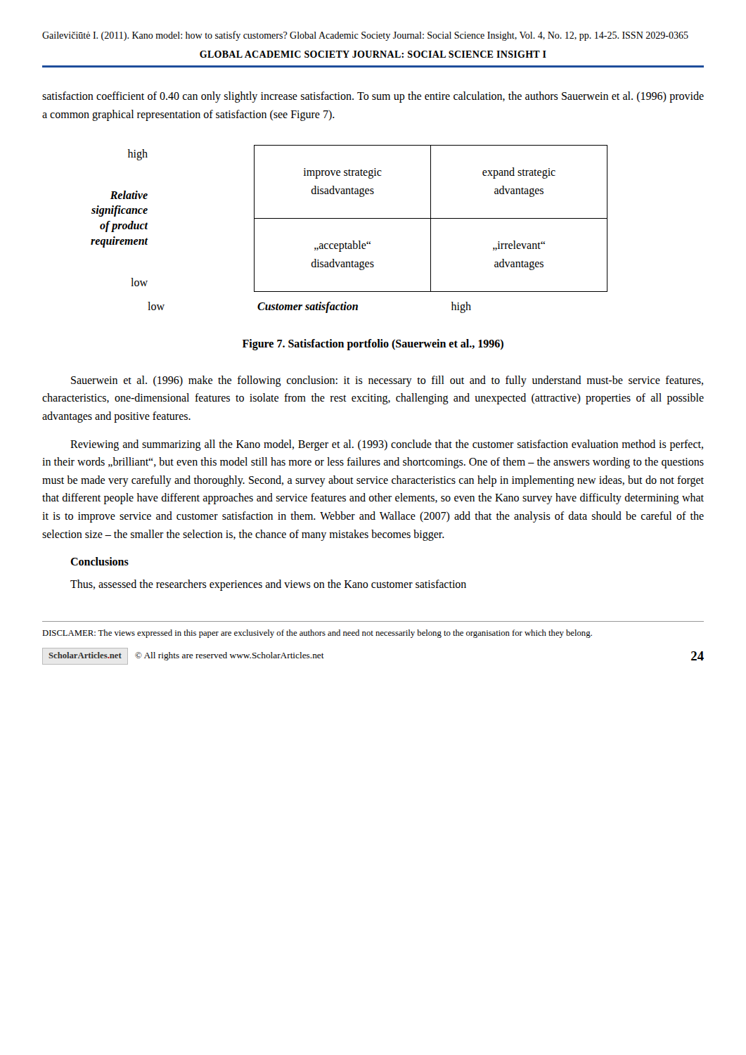Gailevičiūtė I. (2011). Kano model: how to satisfy customers? Global Academic Society Journal: Social Science Insight, Vol. 4, No. 12, pp. 14-25. ISSN 2029-0365
GLOBAL ACADEMIC SOCIETY JOURNAL: SOCIAL SCIENCE INSIGHT I
satisfaction coefficient of 0.40 can only slightly increase satisfaction. To sum up the entire calculation, the authors Sauerwein et al. (1996) provide a common graphical representation of satisfaction (see Figure 7).
high
Relative
significance
of product
requirement
low
| improve strategic disadvantages | expand strategic advantages |
| „acceptable“ disadvantages | „irrelevant“ advantages |
low Customer satisfaction high
Figure 7. Satisfaction portfolio (Sauerwein et al., 1996)
Sauerwein et al. (1996) make the following conclusion: it is necessary to fill out and to fully understand must-be service features, characteristics, one-dimensional features to isolate from the rest exciting, challenging and unexpected (attractive) properties of all possible advantages and positive features.
Reviewing and summarizing all the Kano model, Berger et al. (1993) conclude that the customer satisfaction evaluation method is perfect, in their words „brilliant“, but even this model still has more or less failures and shortcomings. One of them – the answers wording to the questions must be made very carefully and thoroughly. Second, a survey about service characteristics can help in implementing new ideas, but do not forget that different people have different approaches and service features and other elements, so even the Kano survey have difficulty determining what it is to improve service and customer satisfaction in them. Webber and Wallace (2007) add that the analysis of data should be careful of the selection size – the smaller the selection is, the chance of many mistakes becomes bigger.
Conclusions
Thus, assessed the researchers experiences and views on the Kano customer satisfaction
DISCLAMER: The views expressed in this paper are exclusively of the authors and need not necessarily belong to the organisation for which they belong.
ScholarArticles. net © All rights are reserved www.ScholarArticles.net 24